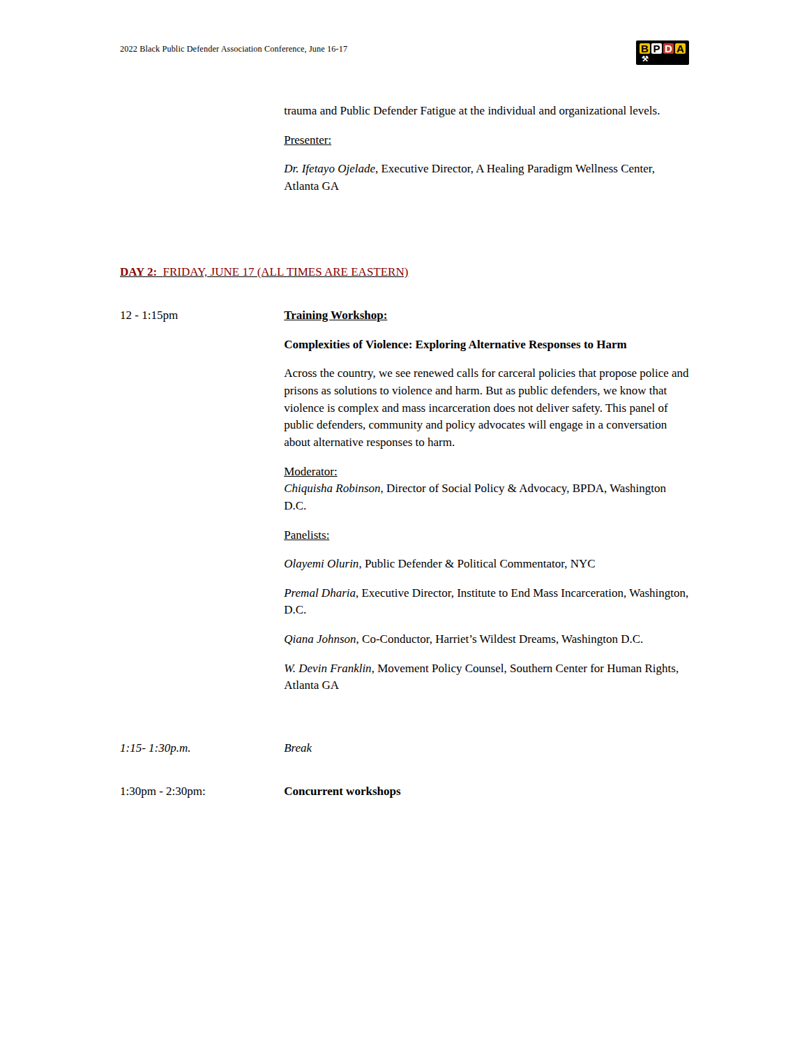2022 Black Public Defender Association Conference, June 16-17
BPDA ⚒
trauma and Public Defender Fatigue at the individual and organizational levels.
Presenter:
Dr. Ifetayo Ojelade, Executive Director, A Healing Paradigm Wellness Center, Atlanta GA
DAY 2: FRIDAY, JUNE 17 (ALL TIMES ARE EASTERN)
12 - 1:15pm
Training Workshop:
Complexities of Violence: Exploring Alternative Responses to Harm
Across the country, we see renewed calls for carceral policies that propose police and prisons as solutions to violence and harm. But as public defenders, we know that violence is complex and mass incarceration does not deliver safety. This panel of public defenders, community and policy advocates will engage in a conversation about alternative responses to harm.
Moderator:
Chiquisha Robinson, Director of Social Policy & Advocacy, BPDA, Washington D.C.
Panelists:
Olayemi Olurin, Public Defender & Political Commentator, NYC
Premal Dharia, Executive Director, Institute to End Mass Incarceration, Washington, D.C.
Qiana Johnson, Co-Conductor, Harriet’s Wildest Dreams, Washington D.C.
W. Devin Franklin, Movement Policy Counsel, Southern Center for Human Rights, Atlanta GA
1:15- 1:30p.m.
Break
1:30pm - 2:30pm:
Concurrent workshops